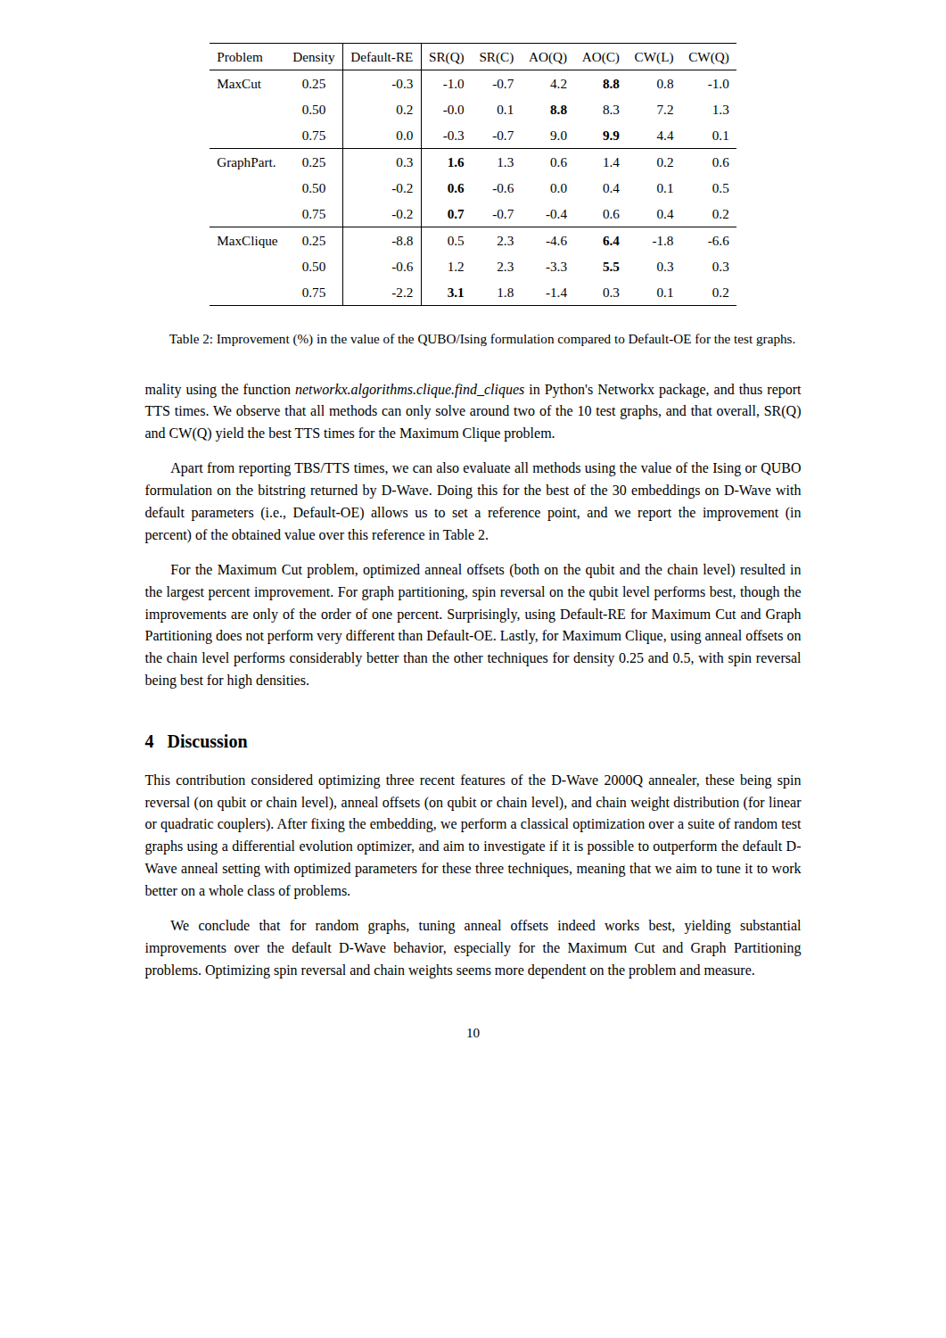| Problem | Density | Default-RE | SR(Q) | SR(C) | AO(Q) | AO(C) | CW(L) | CW(Q) |
| --- | --- | --- | --- | --- | --- | --- | --- | --- |
| MaxCut | 0.25 | -0.3 | -1.0 | -0.7 | 4.2 | 8.8 | 0.8 | -1.0 |
| | 0.50 | 0.2 | -0.0 | 0.1 | 8.8 | 8.3 | 7.2 | 1.3 |
| | 0.75 | 0.0 | -0.3 | -0.7 | 9.0 | 9.9 | 4.4 | 0.1 |
| GraphPart. | 0.25 | 0.3 | 1.6 | 1.3 | 0.6 | 1.4 | 0.2 | 0.6 |
| | 0.50 | -0.2 | 0.6 | -0.6 | 0.0 | 0.4 | 0.1 | 0.5 |
| | 0.75 | -0.2 | 0.7 | -0.7 | -0.4 | 0.6 | 0.4 | 0.2 |
| MaxClique | 0.25 | -8.8 | 0.5 | 2.3 | -4.6 | 6.4 | -1.8 | -6.6 |
| | 0.50 | -0.6 | 1.2 | 2.3 | -3.3 | 5.5 | 0.3 | 0.3 |
| | 0.75 | -2.2 | 3.1 | 1.8 | -1.4 | 0.3 | 0.1 | 0.2 |
Table 2: Improvement (%) in the value of the QUBO/Ising formulation compared to Default-OE for the test graphs.
mality using the function networkx.algorithms.clique.find_cliques in Python's Networkx package, and thus report TTS times. We observe that all methods can only solve around two of the 10 test graphs, and that overall, SR(Q) and CW(Q) yield the best TTS times for the Maximum Clique problem.
Apart from reporting TBS/TTS times, we can also evaluate all methods using the value of the Ising or QUBO formulation on the bitstring returned by D-Wave. Doing this for the best of the 30 embeddings on D-Wave with default parameters (i.e., Default-OE) allows us to set a reference point, and we report the improvement (in percent) of the obtained value over this reference in Table 2.
For the Maximum Cut problem, optimized anneal offsets (both on the qubit and the chain level) resulted in the largest percent improvement. For graph partitioning, spin reversal on the qubit level performs best, though the improvements are only of the order of one percent. Surprisingly, using Default-RE for Maximum Cut and Graph Partitioning does not perform very different than Default-OE. Lastly, for Maximum Clique, using anneal offsets on the chain level performs considerably better than the other techniques for density 0.25 and 0.5, with spin reversal being best for high densities.
4 Discussion
This contribution considered optimizing three recent features of the D-Wave 2000Q annealer, these being spin reversal (on qubit or chain level), anneal offsets (on qubit or chain level), and chain weight distribution (for linear or quadratic couplers). After fixing the embedding, we perform a classical optimization over a suite of random test graphs using a differential evolution optimizer, and aim to investigate if it is possible to outperform the default D-Wave anneal setting with optimized parameters for these three techniques, meaning that we aim to tune it to work better on a whole class of problems.
We conclude that for random graphs, tuning anneal offsets indeed works best, yielding substantial improvements over the default D-Wave behavior, especially for the Maximum Cut and Graph Partitioning problems. Optimizing spin reversal and chain weights seems more dependent on the problem and measure.
10